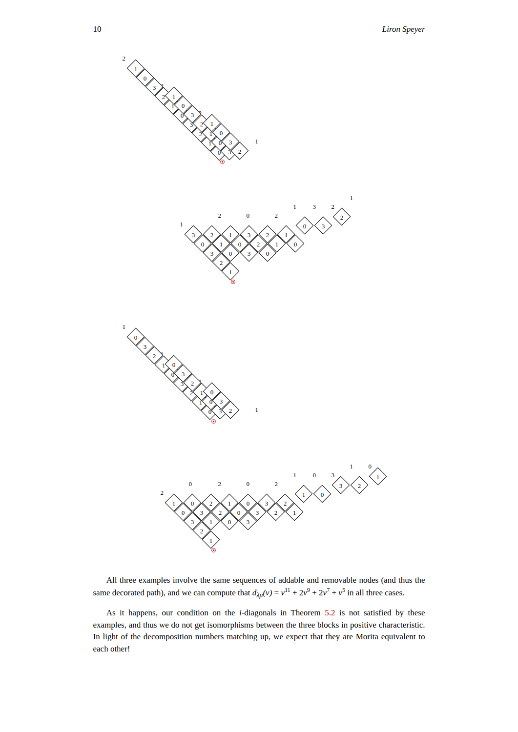10
Liron Speyer
2
2
2
1
1
0
3
2
1
0
3
2
1
0
1
0
3
2
1
0
3
1
0
3
2
1
2
0
2
1
3
2
1
3
0
3
2
1
2
1
0
1
0
3
3
2
0
2
1
1
0
0
3
2
1
1
1
1
0
3
2
1
0
3
2
1
0
0
3
2
1
0
3
0
3
2
2
0
2
0
2
1
0
3
1
0
1
0
3
2
1
0
3
1
2
2
0
1
0
3
0
3
3
2
2
1
1
0
3
2
1
All three examples involve the same sequences of addable and removable nodes (and thus the same decorated path), and we can compute that dλμ(v) = v11 + 2v9 + 2v7 + v5 in all three cases.
As it happens, our condition on the i-diagonals in Theorem 5.2 is not satisfied by these examples, and thus we do not get isomorphisms between the three blocks in positive characteristic. In light of the decomposition numbers matching up, we expect that they are Morita equivalent to each other!